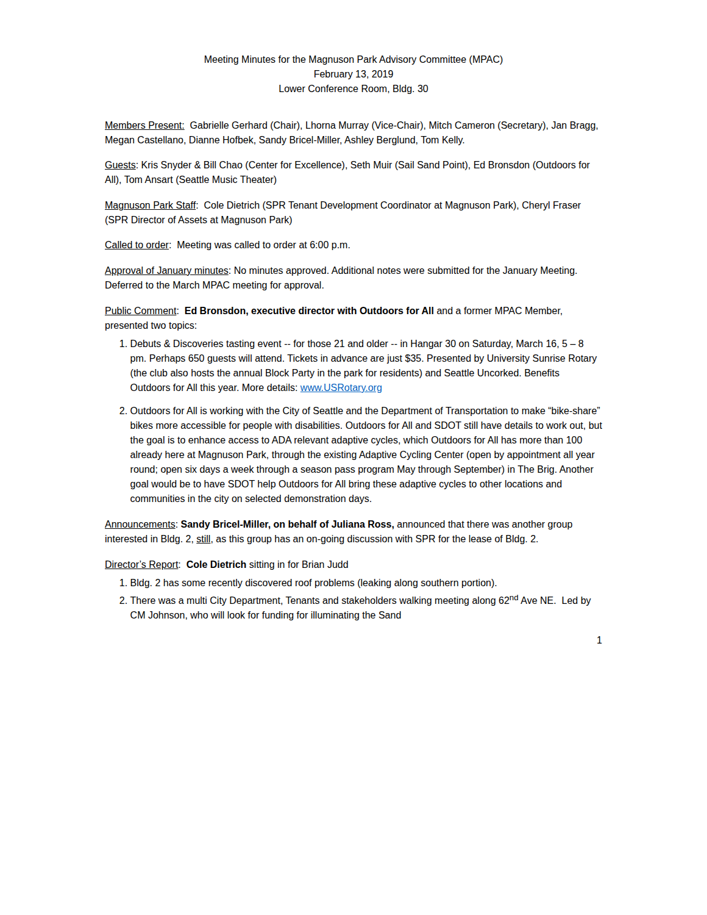Meeting Minutes for the Magnuson Park Advisory Committee (MPAC)
February 13, 2019
Lower Conference Room, Bldg. 30
Members Present: Gabrielle Gerhard (Chair), Lhorna Murray (Vice-Chair), Mitch Cameron (Secretary), Jan Bragg, Megan Castellano, Dianne Hofbek, Sandy Bricel-Miller, Ashley Berglund, Tom Kelly.
Guests: Kris Snyder & Bill Chao (Center for Excellence), Seth Muir (Sail Sand Point), Ed Bronsdon (Outdoors for All), Tom Ansart (Seattle Music Theater)
Magnuson Park Staff: Cole Dietrich (SPR Tenant Development Coordinator at Magnuson Park), Cheryl Fraser (SPR Director of Assets at Magnuson Park)
Called to order: Meeting was called to order at 6:00 p.m.
Approval of January minutes: No minutes approved. Additional notes were submitted for the January Meeting. Deferred to the March MPAC meeting for approval.
Public Comment: Ed Bronsdon, executive director with Outdoors for All and a former MPAC Member, presented two topics:
Debuts & Discoveries tasting event -- for those 21 and older -- in Hangar 30 on Saturday, March 16, 5 – 8 pm. Perhaps 650 guests will attend. Tickets in advance are just $35. Presented by University Sunrise Rotary (the club also hosts the annual Block Party in the park for residents) and Seattle Uncorked. Benefits Outdoors for All this year. More details: www.USRotary.org
Outdoors for All is working with the City of Seattle and the Department of Transportation to make “bike-share” bikes more accessible for people with disabilities. Outdoors for All and SDOT still have details to work out, but the goal is to enhance access to ADA relevant adaptive cycles, which Outdoors for All has more than 100 already here at Magnuson Park, through the existing Adaptive Cycling Center (open by appointment all year round; open six days a week through a season pass program May through September) in The Brig. Another goal would be to have SDOT help Outdoors for All bring these adaptive cycles to other locations and communities in the city on selected demonstration days.
Announcements: Sandy Bricel-Miller, on behalf of Juliana Ross, announced that there was another group interested in Bldg. 2, still, as this group has an on-going discussion with SPR for the lease of Bldg. 2.
Director’s Report: Cole Dietrich sitting in for Brian Judd
Bldg. 2 has some recently discovered roof problems (leaking along southern portion).
There was a multi City Department, Tenants and stakeholders walking meeting along 62nd Ave NE. Led by CM Johnson, who will look for funding for illuminating the Sand
1